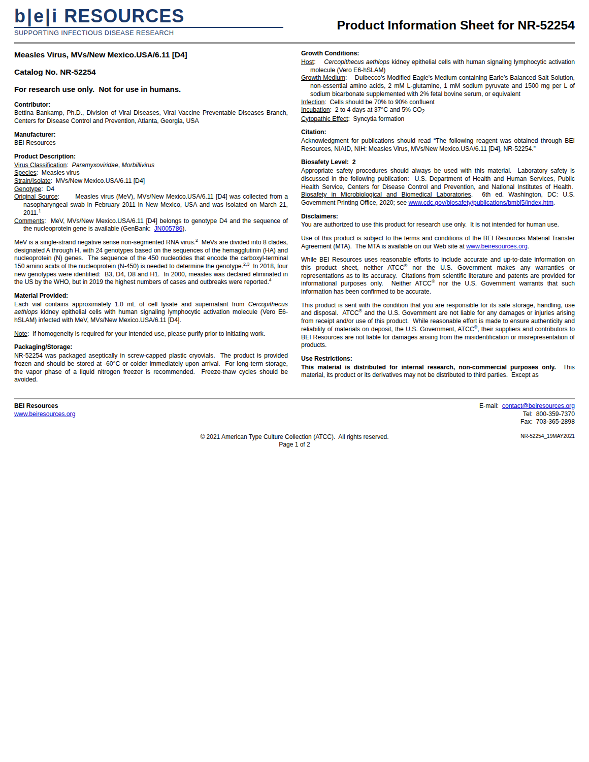b|e|i RESOURCES
SUPPORTING INFECTIOUS DISEASE RESEARCH
Product Information Sheet for NR-52254
Measles Virus, MVs/New Mexico.USA/6.11 [D4]
Catalog No. NR-52254
For research use only. Not for use in humans.
Contributor:
Bettina Bankamp, Ph.D., Division of Viral Diseases, Viral Vaccine Preventable Diseases Branch, Centers for Disease Control and Prevention, Atlanta, Georgia, USA
Manufacturer:
BEI Resources
Product Description:
Virus Classification: Paramyxoviridae, Morbillivirus
Species: Measles virus
Strain/Isolate: MVs/New Mexico.USA/6.11 [D4]
Genotype: D4
Original Source: Measles virus (MeV), MVs/New Mexico.USA/6.11 [D4] was collected from a nasopharyngeal swab in February 2011 in New Mexico, USA and was isolated on March 21, 2011.1
Comments: MeV, MVs/New Mexico.USA/6.11 [D4] belongs to genotype D4 and the sequence of the nucleoprotein gene is available (GenBank: JN005786).
MeV is a single-strand negative sense non-segmented RNA virus.2 MeVs are divided into 8 clades, designated A through H, with 24 genotypes based on the sequences of the hemagglutinin (HA) and nucleoprotein (N) genes. The sequence of the 450 nucleotides that encode the carboxyl-terminal 150 amino acids of the nucleoprotein (N-450) is needed to determine the genotype.2,3 In 2018, four new genotypes were identified: B3, D4, D8 and H1. In 2000, measles was declared eliminated in the US by the WHO, but in 2019 the highest numbers of cases and outbreaks were reported.4
Material Provided:
Each vial contains approximately 1.0 mL of cell lysate and supernatant from Cercopithecus aethiops kidney epithelial cells with human signaling lymphocytic activation molecule (Vero E6-hSLAM) infected with MeV, MVs/New Mexico.USA/6.11 [D4].
Note: If homogeneity is required for your intended use, please purify prior to initiating work.
Packaging/Storage:
NR-52254 was packaged aseptically in screw-capped plastic cryovials. The product is provided frozen and should be stored at -60°C or colder immediately upon arrival. For long-term storage, the vapor phase of a liquid nitrogen freezer is recommended. Freeze-thaw cycles should be avoided.
Growth Conditions:
Host: Cercopithecus aethiops kidney epithelial cells with human signaling lymphocytic activation molecule (Vero E6-hSLAM)
Growth Medium: Dulbecco's Modified Eagle's Medium containing Earle’s Balanced Salt Solution, non-essential amino acids, 2 mM L-glutamine, 1 mM sodium pyruvate and 1500 mg per L of sodium bicarbonate supplemented with 2% fetal bovine serum, or equivalent
Infection: Cells should be 70% to 90% confluent
Incubation: 2 to 4 days at 37°C and 5% CO2
Cytopathic Effect: Syncytia formation
Citation:
Acknowledgment for publications should read “The following reagent was obtained through BEI Resources, NIAID, NIH: Measles Virus, MVs/New Mexico.USA/6.11 [D4], NR-52254.”
Biosafety Level: 2
Appropriate safety procedures should always be used with this material. Laboratory safety is discussed in the following publication: U.S. Department of Health and Human Services, Public Health Service, Centers for Disease Control and Prevention, and National Institutes of Health. Biosafety in Microbiological and Biomedical Laboratories. 6th ed. Washington, DC: U.S. Government Printing Office, 2020; see www.cdc.gov/biosafety/publications/bmbl5/index.htm.
Disclaimers:
You are authorized to use this product for research use only. It is not intended for human use.
Use of this product is subject to the terms and conditions of the BEI Resources Material Transfer Agreement (MTA). The MTA is available on our Web site at www.beiresources.org.
While BEI Resources uses reasonable efforts to include accurate and up-to-date information on this product sheet, neither ATCC® nor the U.S. Government makes any warranties or representations as to its accuracy. Citations from scientific literature and patents are provided for informational purposes only. Neither ATCC® nor the U.S. Government warrants that such information has been confirmed to be accurate.
This product is sent with the condition that you are responsible for its safe storage, handling, use and disposal. ATCC® and the U.S. Government are not liable for any damages or injuries arising from receipt and/or use of this product. While reasonable effort is made to ensure authenticity and reliability of materials on deposit, the U.S. Government, ATCC®, their suppliers and contributors to BEI Resources are not liable for damages arising from the misidentification or misrepresentation of products.
Use Restrictions:
This material is distributed for internal research, non-commercial purposes only. This material, its product or its derivatives may not be distributed to third parties. Except as
BEI Resources
www.beiresources.org
E-mail: contact@beiresources.org
Tel: 800-359-7370
Fax: 703-365-2898
© 2021 American Type Culture Collection (ATCC). All rights reserved.
Page 1 of 2 NR-52254_19MAY2021